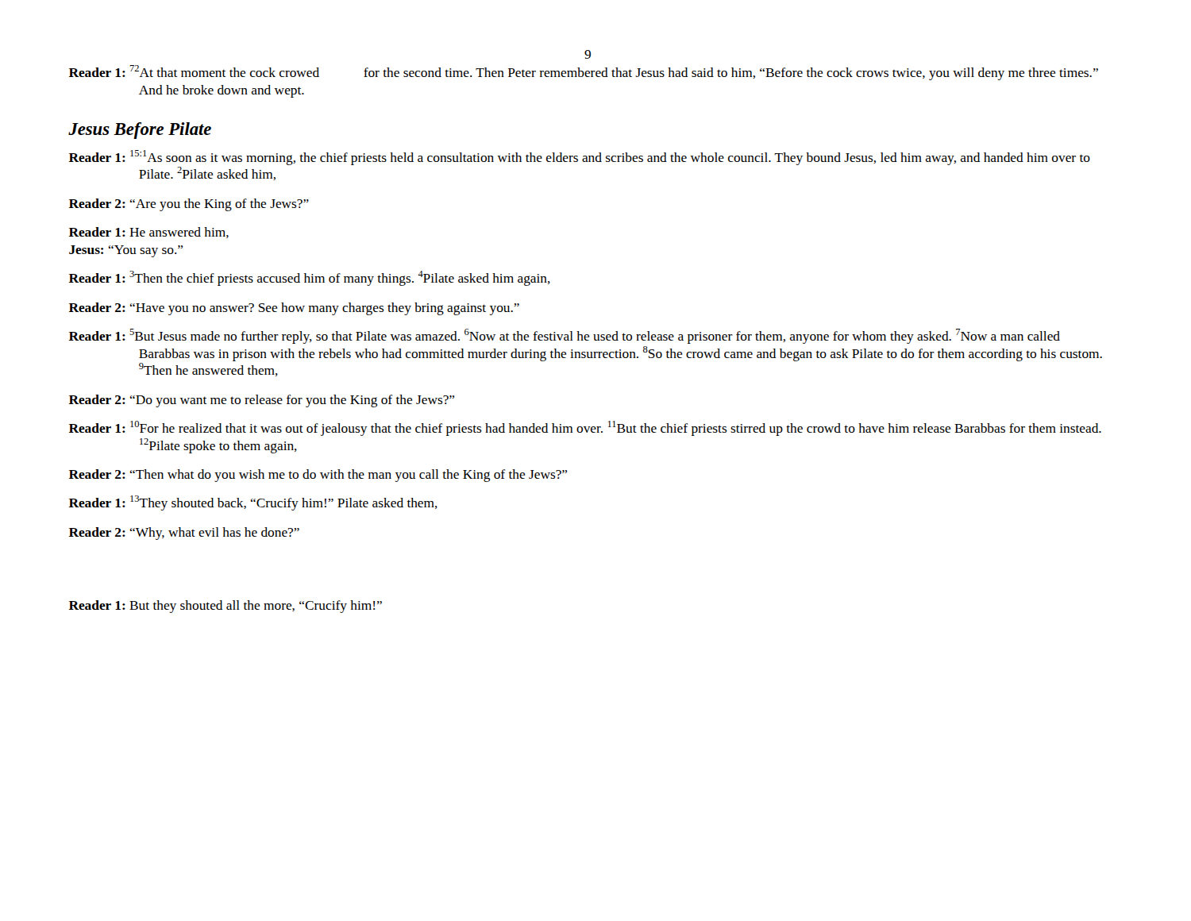9
Reader 1: 72At that moment the cock crowed for the second time. Then Peter remembered that Jesus had said to him, “Before the cock crows twice, you will deny me three times.” And he broke down and wept.
Jesus Before Pilate
Reader 1: 15:1As soon as it was morning, the chief priests held a consultation with the elders and scribes and the whole council. They bound Jesus, led him away, and handed him over to Pilate. 2Pilate asked him,
Reader 2: “Are you the King of the Jews?”
Reader 1: He answered him,
Jesus: “You say so.”
Reader 1: 3Then the chief priests accused him of many things. 4Pilate asked him again,
Reader 2: “Have you no answer? See how many charges they bring against you.”
Reader 1: 5But Jesus made no further reply, so that Pilate was amazed. 6Now at the festival he used to release a prisoner for them, anyone for whom they asked. 7Now a man called Barabbas was in prison with the rebels who had committed murder during the insurrection. 8So the crowd came and began to ask Pilate to do for them according to his custom. 9Then he answered them,
Reader 2: “Do you want me to release for you the King of the Jews?”
Reader 1: 10For he realized that it was out of jealousy that the chief priests had handed him over. 11But the chief priests stirred up the crowd to have him release Barabbas for them instead. 12Pilate spoke to them again,
Reader 2: “Then what do you wish me to do with the man you call the King of the Jews?”
Reader 1: 13They shouted back, “Crucify him!” Pilate asked them,
Reader 2: “Why, what evil has he done?”
Reader 1: But they shouted all the more, “Crucify him!”